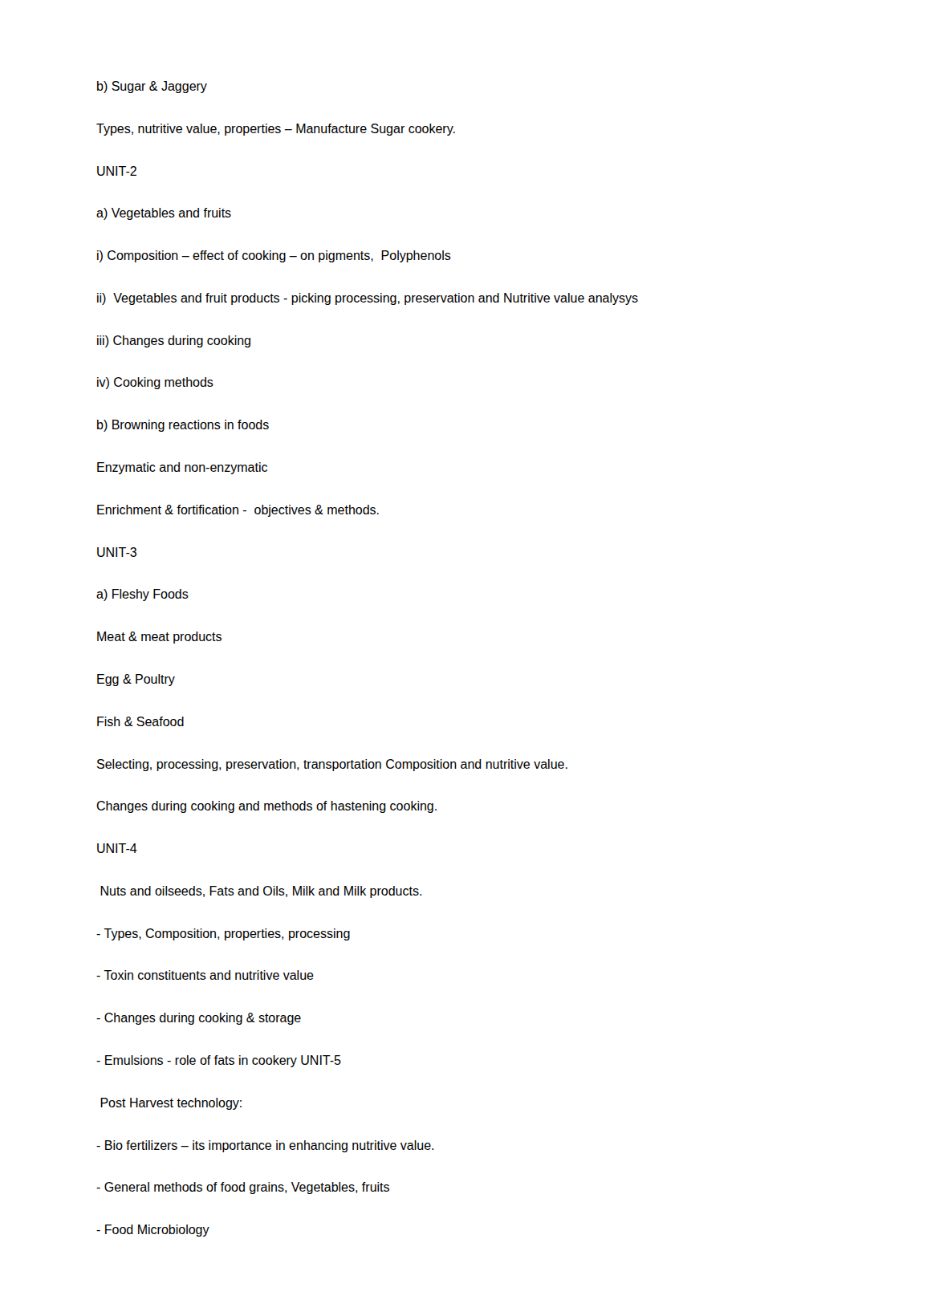b) Sugar & Jaggery
Types, nutritive value, properties – Manufacture Sugar cookery.
UNIT-2
a) Vegetables and fruits
i) Composition – effect of cooking – on pigments, Polyphenols
ii) Vegetables and fruit products - picking processing, preservation and Nutritive value analysys
iii) Changes during cooking
iv) Cooking methods
b) Browning reactions in foods
Enzymatic and non-enzymatic
Enrichment & fortification - objectives & methods.
UNIT-3
a) Fleshy Foods
Meat & meat products
Egg & Poultry
Fish & Seafood
Selecting, processing, preservation, transportation Composition and nutritive value.
Changes during cooking and methods of hastening cooking.
UNIT-4
Nuts and oilseeds, Fats and Oils, Milk and Milk products.
- Types, Composition, properties, processing
- Toxin constituents and nutritive value
- Changes during cooking & storage
- Emulsions - role of fats in cookery UNIT-5
Post Harvest technology:
- Bio fertilizers – its importance in enhancing nutritive value.
- General methods of food grains, Vegetables, fruits
- Food Microbiology